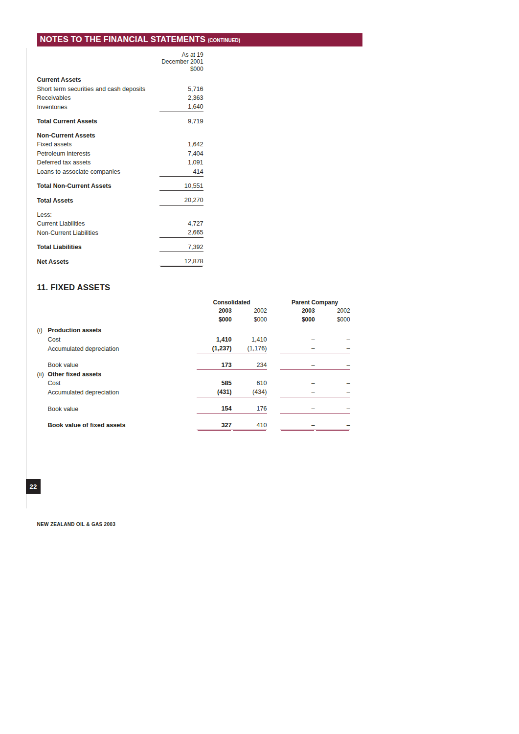NOTES TO THE FINANCIAL STATEMENTS (CONTINUED)
| | As at 19 December 2001 | |
| | $000 | |
| Current Assets | | |
| Short term securities and cash deposits | 5,716 | |
| Receivables | 2,363 | |
| Inventories | 1,640 | |
| Total Current Assets | 9,719 | |
| Non-Current Assets | | |
| Fixed assets | 1,642 | |
| Petroleum interests | 7,404 | |
| Deferred tax assets | 1,091 | |
| Loans to associate companies | 414 | |
| Total Non-Current Assets | 10,551 | |
| Total Assets | 20,270 | |
| Less: | | |
| Current Liabilities | 4,727 | |
| Non-Current Liabilities | 2,665 | |
| Total Liabilities | 7,392 | |
| Net Assets | 12,878 | |
11. FIXED ASSETS
| | | Consolidated | | Parent Company |
| | | 2003 | 2002 | | 2003 | 2002 |
| | | $000 | $000 | | $000 | $000 |
| (i) | Production assets | | | | | |
| | Cost | 1,410 | 1,410 | | – | – |
| | Accumulated depreciation | (1,237) | (1,176) | | – | – |
| | Book value | 173 | 234 | | – | – |
| (ii) | Other fixed assets | | | | | |
| | Cost | 585 | 610 | | – | – |
| | Accumulated depreciation | (431) | (434) | | – | – |
| | Book value | 154 | 176 | | – | – |
| | Book value of fixed assets | 327 | 410 | | – | – |
22
NEW ZEALAND OIL & GAS 2003